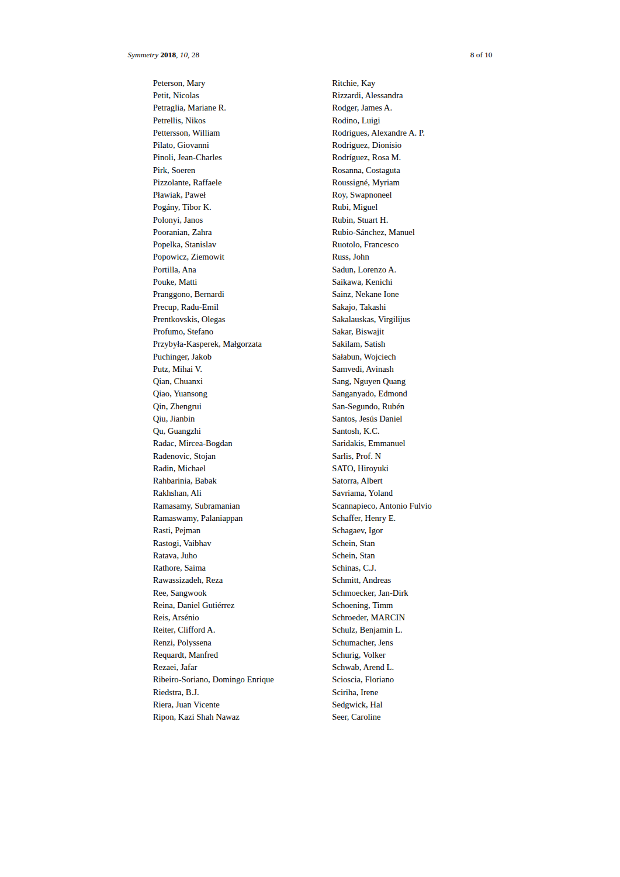Symmetry 2018, 10, 28
8 of 10
Peterson, Mary
Petit, Nicolas
Petraglia, Mariane R.
Petrellis, Nikos
Pettersson, William
Pilato, Giovanni
Pinoli, Jean-Charles
Pirk, Soeren
Pizzolante, Raffaele
Pławiak, Paweł
Pogány, Tibor K.
Polonyi, Janos
Pooranian, Zahra
Popelka, Stanislav
Popowicz, Ziemowit
Portilla, Ana
Pouke, Matti
Pranggono, Bernardi
Precup, Radu-Emil
Prentkovskis, Olegas
Profumo, Stefano
Przybyła-Kasperek, Małgorzata
Puchinger, Jakob
Putz, Mihai V.
Qian, Chuanxi
Qiao, Yuansong
Qin, Zhengrui
Qiu, Jianbin
Qu, Guangzhi
Radac, Mircea-Bogdan
Radenovic, Stojan
Radin, Michael
Rahbarinia, Babak
Rakhshan, Ali
Ramasamy, Subramanian
Ramaswamy, Palaniappan
Rasti, Pejman
Rastogi, Vaibhav
Ratava, Juho
Rathore, Saima
Rawassizadeh, Reza
Ree, Sangwook
Reina, Daniel Gutiérrez
Reis, Arsénio
Reiter, Clifford A.
Renzi, Polyssena
Requardt, Manfred
Rezaei, Jafar
Ribeiro-Soriano, Domingo Enrique
Riedstra, B.J.
Riera, Juan Vicente
Ripon, Kazi Shah Nawaz
Ritchie, Kay
Rizzardi, Alessandra
Rodger, James A.
Rodino, Luigi
Rodrigues, Alexandre A. P.
Rodriguez, Dionisio
Rodríguez, Rosa M.
Rosanna, Costaguta
Roussigné, Myriam
Roy, Swapnoneel
Rubi, Miguel
Rubin, Stuart H.
Rubio-Sánchez, Manuel
Ruotolo, Francesco
Russ, John
Sadun, Lorenzo A.
Saikawa, Kenichi
Sainz, Nekane Ione
Sakajo, Takashi
Sakalauskas, Virgilijus
Sakar, Biswajit
Sakilam, Satish
Sałabun, Wojciech
Samvedi, Avinash
Sang, Nguyen Quang
Sanganyado, Edmond
San-Segundo, Rubén
Santos, Jesús Daniel
Santosh, K.C.
Saridakis, Emmanuel
Sarlis, Prof. N
SATO, Hiroyuki
Satorra, Albert
Savriama, Yoland
Scannapieco, Antonio Fulvio
Schaffer, Henry E.
Schagaev, Igor
Schein, Stan
Schein, Stan
Schinas, C.J.
Schmitt, Andreas
Schmoecker, Jan-Dirk
Schoening, Timm
Schroeder, MARCIN
Schulz, Benjamin L.
Schumacher, Jens
Schurig, Volker
Schwab, Arend L.
Scioscia, Floriano
Sciriha, Irene
Sedgwick, Hal
Seer, Caroline